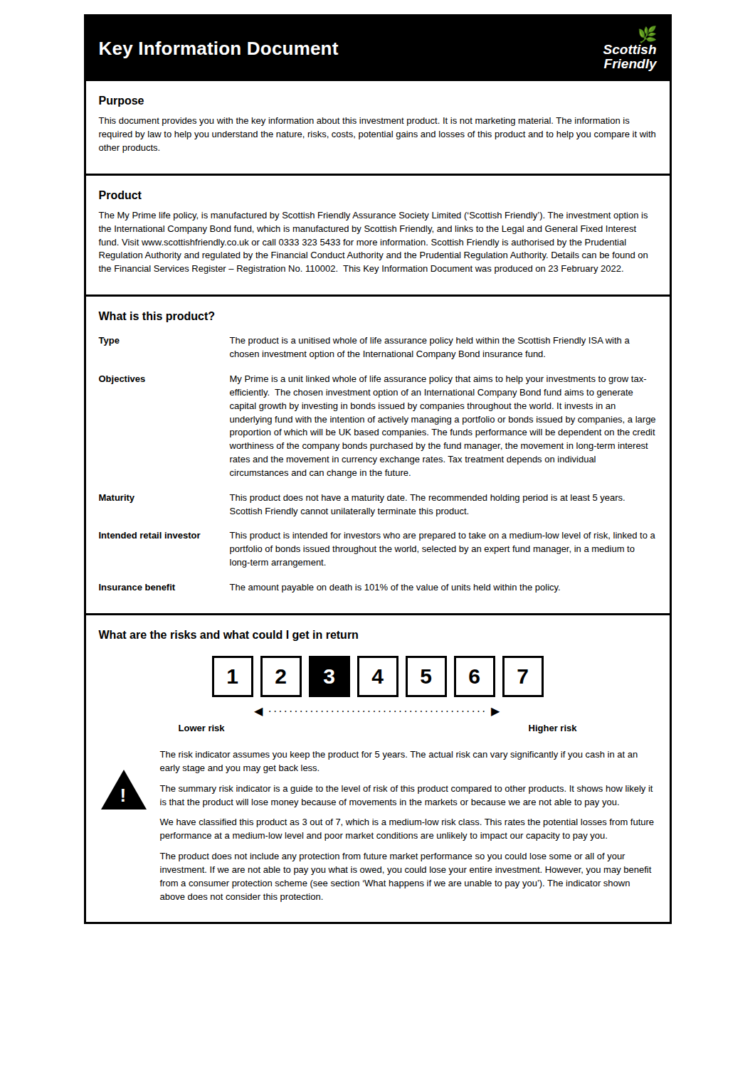Key Information Document
🌿 Scottish
Friendly
Purpose
This document provides you with the key information about this investment product. It is not marketing material. The information is required by law to help you understand the nature, risks, costs, potential gains and losses of this product and to help you compare it with other products.
Product
The My Prime life policy, is manufactured by Scottish Friendly Assurance Society Limited (‘Scottish Friendly’). The investment option is the International Company Bond fund, which is manufactured by Scottish Friendly, and links to the Legal and General Fixed Interest fund. Visit www.scottishfriendly.co.uk or call 0333 323 5433 for more information. Scottish Friendly is authorised by the Prudential Regulation Authority and regulated by the Financial Conduct Authority and the Prudential Regulation Authority. Details can be found on the Financial Services Register – Registration No. 110002. This Key Information Document was produced on 23 February 2022.
What is this product?
| Type | The product is a unitised whole of life assurance policy held within the Scottish Friendly ISA with a chosen investment option of the International Company Bond insurance fund. |
| Objectives | My Prime is a unit linked whole of life assurance policy that aims to help your investments to grow tax-efficiently. The chosen investment option of an International Company Bond fund aims to generate capital growth by investing in bonds issued by companies throughout the world. It invests in an underlying fund with the intention of actively managing a portfolio or bonds issued by companies, a large proportion of which will be UK based companies. The funds performance will be dependent on the credit worthiness of the company bonds purchased by the fund manager, the movement in long-term interest rates and the movement in currency exchange rates. Tax treatment depends on individual circumstances and can change in the future. |
| Maturity | This product does not have a maturity date. The recommended holding period is at least 5 years. Scottish Friendly cannot unilaterally terminate this product. |
| Intended retail investor | This product is intended for investors who are prepared to take on a medium-low level of risk, linked to a portfolio of bonds issued throughout the world, selected by an expert fund manager, in a medium to long-term arrangement. |
| Insurance benefit | The amount payable on death is 101% of the value of units held within the policy. |
What are the risks and what could I get in return
1 2 3 4 5 6 7
◀ ·········································· ▶
Lower risk Higher risk
The risk indicator assumes you keep the product for 5 years. The actual risk can vary significantly if you cash in at an early stage and you may get back less.
The summary risk indicator is a guide to the level of risk of this product compared to other products. It shows how likely it is that the product will lose money because of movements in the markets or because we are not able to pay you.
We have classified this product as 3 out of 7, which is a medium-low risk class. This rates the potential losses from future performance at a medium-low level and poor market conditions are unlikely to impact our capacity to pay you.
The product does not include any protection from future market performance so you could lose some or all of your investment. If we are not able to pay you what is owed, you could lose your entire investment. However, you may benefit from a consumer protection scheme (see section ‘What happens if we are unable to pay you’). The indicator shown above does not consider this protection.